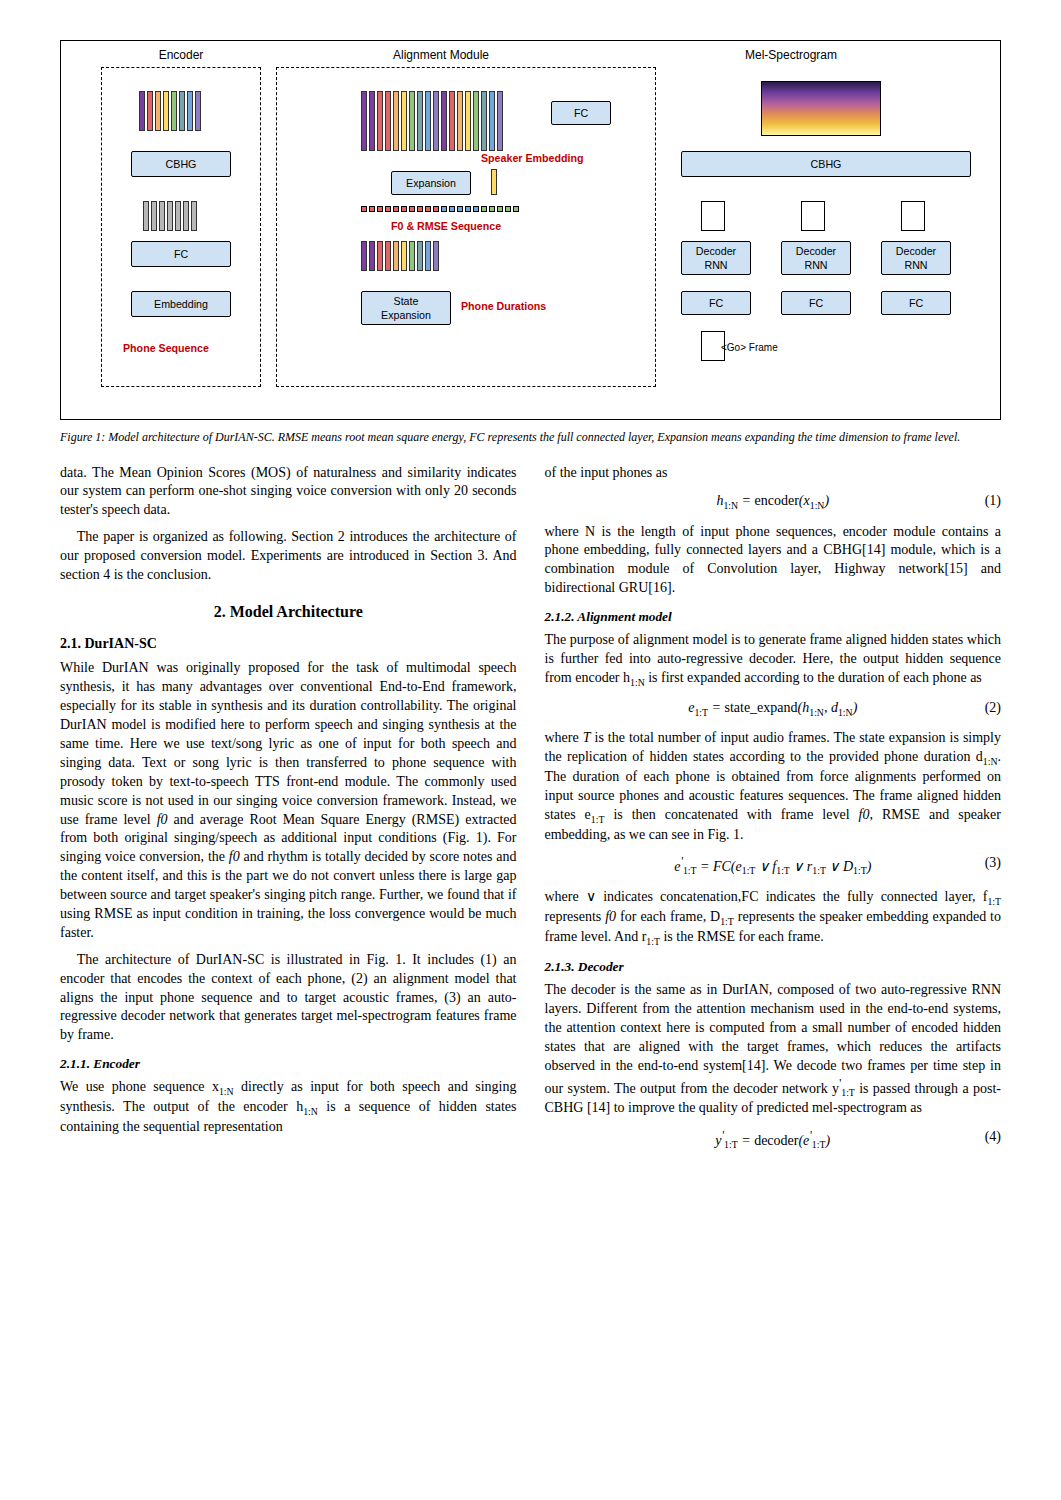Encoder
Alignment Module
Mel-Spectrogram
Embedding
FC
CBHG
Phone Sequence
State
Expansion
Phone Durations
F0 & RMSE Sequence
Expansion
Speaker Embedding
FC
Decoder
RNN
Decoder
RNN
Decoder
RNN
FC
FC
FC
<Go> Frame
CBHG
Figure 1: Model architecture of DurIAN-SC. RMSE means root mean square energy, FC represents the full connected layer, Expansion means expanding the time dimension to frame level.
data. The Mean Opinion Scores (MOS) of naturalness and similarity indicates our system can perform one-shot singing voice conversion with only 20 seconds tester's speech data.
The paper is organized as following. Section 2 introduces the architecture of our proposed conversion model. Experiments are introduced in Section 3. And section 4 is the conclusion.
2. Model Architecture
2.1. DurIAN-SC
While DurIAN was originally proposed for the task of multimodal speech synthesis, it has many advantages over conventional End-to-End framework, especially for its stable in synthesis and its duration controllability. The original DurIAN model is modified here to perform speech and singing synthesis at the same time. Here we use text/song lyric as one of input for both speech and singing data. Text or song lyric is then transferred to phone sequence with prosody token by text-to-speech TTS front-end module. The commonly used music score is not used in our singing voice conversion framework. Instead, we use frame level f0 and average Root Mean Square Energy (RMSE) extracted from both original singing/speech as additional input conditions (Fig. 1). For singing voice conversion, the f0 and rhythm is totally decided by score notes and the content itself, and this is the part we do not convert unless there is large gap between source and target speaker's singing pitch range. Further, we found that if using RMSE as input condition in training, the loss convergence would be much faster.
The architecture of DurIAN-SC is illustrated in Fig. 1. It includes (1) an encoder that encodes the context of each phone, (2) an alignment model that aligns the input phone sequence and to target acoustic frames, (3) an auto-regressive decoder network that generates target mel-spectrogram features frame by frame.
2.1.1. Encoder
We use phone sequence x1:N directly as input for both speech and singing synthesis. The output of the encoder h1:N is a sequence of hidden states containing the sequential representation
of the input phones as
h1:N = encoder(x1:N) (1)
where N is the length of input phone sequences, encoder module contains a phone embedding, fully connected layers and a CBHG[14] module, which is a combination module of Convolution layer, Highway network[15] and bidirectional GRU[16].
2.1.2. Alignment model
The purpose of alignment model is to generate frame aligned hidden states which is further fed into auto-regressive decoder. Here, the output hidden sequence from encoder h1:N is first expanded according to the duration of each phone as
e1:T = state_expand(h1:N, d1:N) (2)
where T is the total number of input audio frames. The state expansion is simply the replication of hidden states according to the provided phone duration d1:N. The duration of each phone is obtained from force alignments performed on input source phones and acoustic features sequences. The frame aligned hidden states e1:T is then concatenated with frame level f0, RMSE and speaker embedding, as we can see in Fig. 1.
e'1:T = FC(e1:T ∨ f1:T ∨ r1:T ∨ D1:T) (3)
where ∨ indicates concatenation,FC indicates the fully connected layer, f1:T represents f0 for each frame, D1:T represents the speaker embedding expanded to frame level. And r1:T is the RMSE for each frame.
2.1.3. Decoder
The decoder is the same as in DurIAN, composed of two auto-regressive RNN layers. Different from the attention mechanism used in the end-to-end systems, the attention context here is computed from a small number of encoded hidden states that are aligned with the target frames, which reduces the artifacts observed in the end-to-end system[14]. We decode two frames per time step in our system. The output from the decoder network y'1:T is passed through a post-CBHG [14] to improve the quality of predicted mel-spectrogram as
y'1:T = decoder(e'1:T) (4)